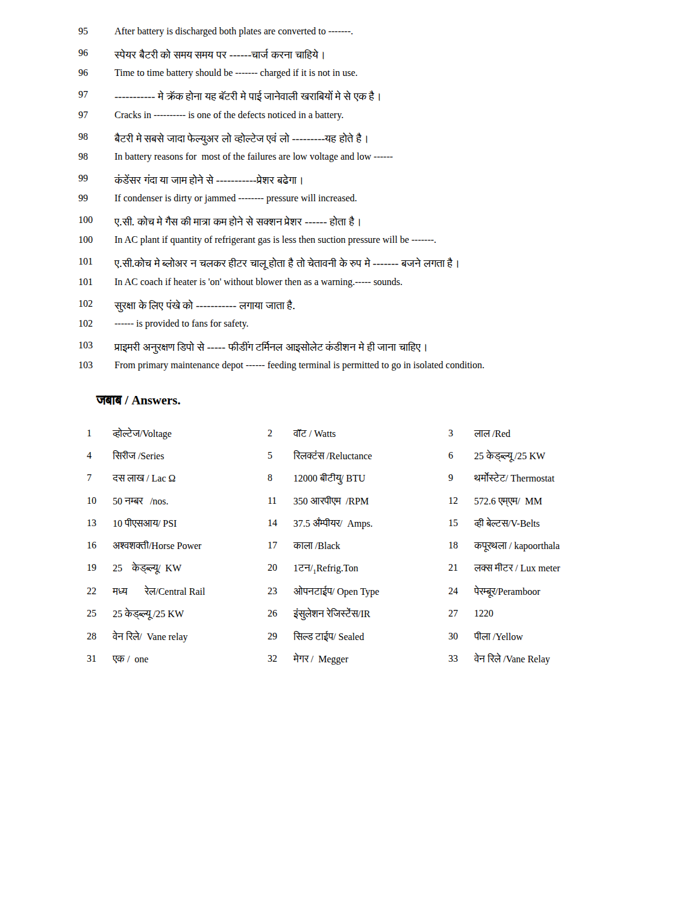95
After battery is discharged both plates are converted to -------.
96
स्पेयर बैटरी को समय समय पर ------चार्ज करना चाहिये।
96
Time to time battery should be ------- charged if it is not in use.
97
----------- मे क्रॅक होना यह बॅटरी मे पाई जानेवाली खराबियों मे से एक है।
97
Cracks in ---------- is one of the defects noticed in a battery.
98
बैटरी मे सबसे जादा फेल्युअर लो व्होल्टेज एवं लो ---------यह होते है।
98
In battery reasons for most of the failures are low voltage and low ------
99
कंडेंसर गंदा या जाम होने से -----------प्रेशर बढेगा।
99
If condenser is dirty or jammed -------- pressure will increased.
100
ए.सी. कोच मे गैस की मात्रा कम होने से सक्शन प्रेशर ------ होता है।
100
In AC plant if quantity of refrigerant gas is less then suction pressure will be -------.
101
ए.सी.कोच मे ब्लोअर न चलकर हीटर चालू होता है तो चेतावनी के रुप मे ------- बजने लगता है।
101
In AC coach if heater is 'on' without blower then as a warning.----- sounds.
102
सुरक्षा के लिए पंखे को ----------- लगाया जाता है.
102
------ is provided to fans for safety.
103
प्राइमरी अनुरक्षण डिपो से ----- फीडींग टर्मिनल आइसोलेट कंडीशन मे ही जाना चाहिए।
103
From primary maintenance depot ------ feeding terminal is permitted to go in isolated condition.
जबाब / Answers.
| 1 | व्होल्टेज /Voltage | 2 | वॉट / Watts | 3 | लाल /Red |
| 4 | सिरीज /Series | 5 | रिलक्टंस /Reluctance | 6 | 25 केड्ब्ल्यू /25 KW |
| 7 | दस लाख / Lac Ω | 8 | 12000 बीटीयु / BTU | 9 | थर्मोस्टेट / Thermostat |
| 10 | 50 नम्बर /nos. | 11 | 350 आरपीएम /RPM | 12 | 572.6 एम्एम / MM |
| 13 | 10 पीएसआय / PSI | 14 | 37.5 अँम्पीयर / Amps. | 15 | व्ही बेल्टस /V-Belts |
| 16 | अश्वशक्ती /Horse Power | 17 | काला /Black | 18 | कपूरथला / kapoorthala |
| 19 | 25 केड्ब्ल्यू / KW | 20 | 1 टन / 1 Refrig.Ton | 21 | लक्स मीटर / Lux meter |
| 22 | मध्य रेल /Central Rail | 23 | ओपनटाईप / Open Type | 24 | पेरम्बूर /Peramboor |
| 25 | 25 केड्ब्ल्यू /25 KW | 26 | इंसुलेशन रेजिस्टेंस /IR | 27 | 1220 |
| 28 | वेन रिले / Vane relay | 29 | सिल्ड टाईप / Sealed | 30 | पीला /Yellow |
| 31 | एक / one | 32 | मेगर / Megger | 33 | वेन रिले /Vane Relay |